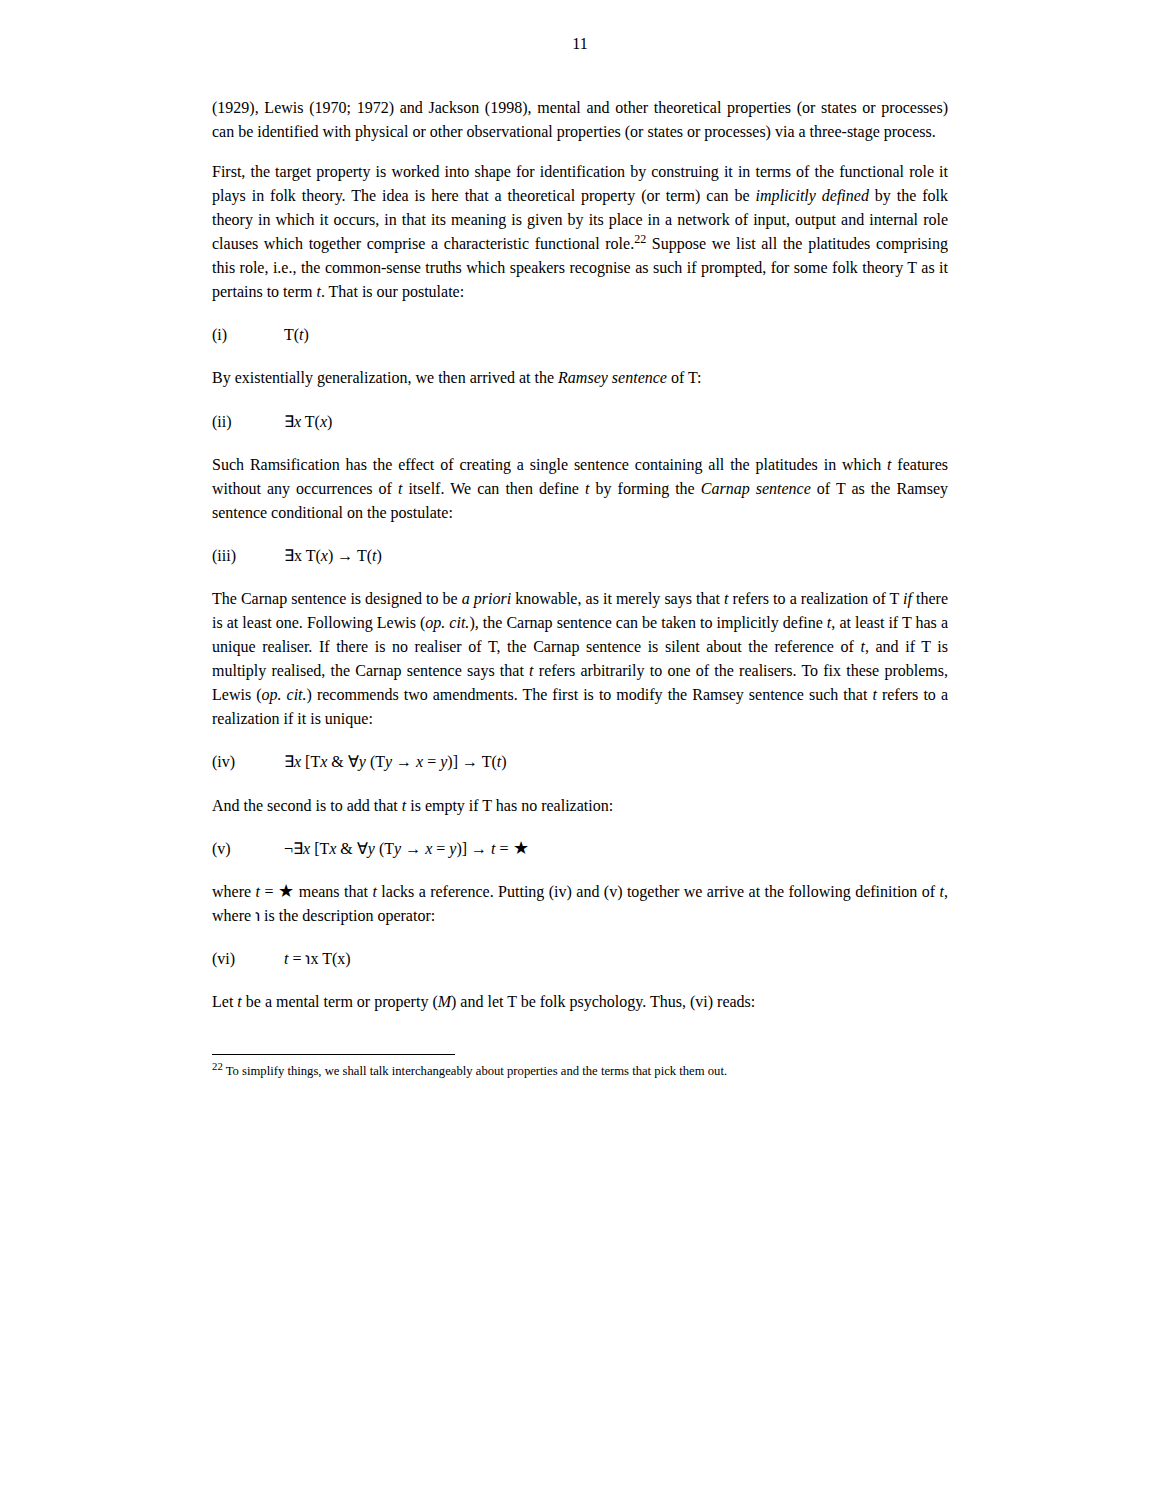11
(1929), Lewis (1970; 1972) and Jackson (1998), mental and other theoretical properties (or states or processes) can be identified with physical or other observational properties (or states or processes) via a three-stage process.
First, the target property is worked into shape for identification by construing it in terms of the functional role it plays in folk theory. The idea is here that a theoretical property (or term) can be implicitly defined by the folk theory in which it occurs, in that its meaning is given by its place in a network of input, output and internal role clauses which together comprise a characteristic functional role.22 Suppose we list all the platitudes comprising this role, i.e., the common-sense truths which speakers recognise as such if prompted, for some folk theory T as it pertains to term t. That is our postulate:
(i) T(t)
By existentially generalization, we then arrived at the Ramsey sentence of T:
(ii) ∃x T(x)
Such Ramsification has the effect of creating a single sentence containing all the platitudes in which t features without any occurrences of t itself. We can then define t by forming the Carnap sentence of T as the Ramsey sentence conditional on the postulate:
(iii) ∃x T(x) → T(t)
The Carnap sentence is designed to be a priori knowable, as it merely says that t refers to a realization of T if there is at least one. Following Lewis (op. cit.), the Carnap sentence can be taken to implicitly define t, at least if T has a unique realiser. If there is no realiser of T, the Carnap sentence is silent about the reference of t, and if T is multiply realised, the Carnap sentence says that t refers arbitrarily to one of the realisers. To fix these problems, Lewis (op. cit.) recommends two amendments. The first is to modify the Ramsey sentence such that t refers to a realization if it is unique:
(iv) ∃x [Tx & ∀y (Ty → x = y)] → T(t)
And the second is to add that t is empty if T has no realization:
(v) ¬∃x [Tx & ∀y (Ty → x = y)] → t = ★
where t = ★ means that t lacks a reference. Putting (iv) and (v) together we arrive at the following definition of t, where ℩ is the description operator:
(vi) t = ℩x T(x)
Let t be a mental term or property (M) and let T be folk psychology. Thus, (vi) reads:
22 To simplify things, we shall talk interchangeably about properties and the terms that pick them out.